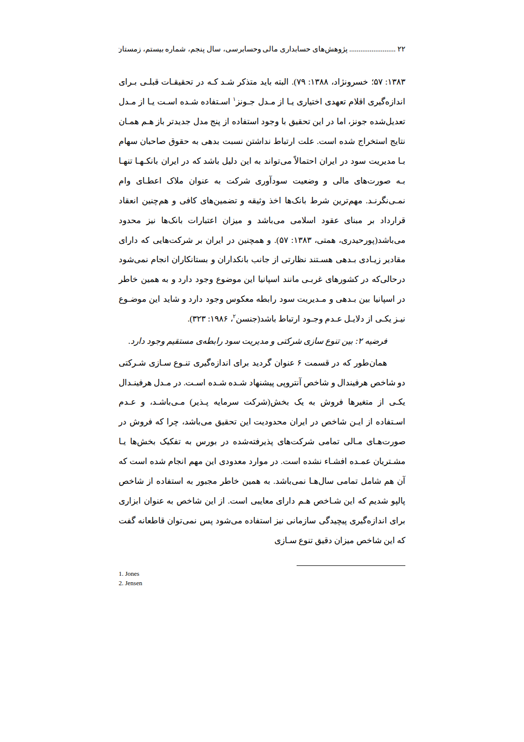۲۲ ......................... پژوهش‌های حسابداری مالی وحسابرسی، سال پنجم، شماره بیستم، زمستان ۱۳۹۲
۱۳۸۳: ۵۷؛ خسرونژاد، ۱۳۸۸: ۷۹). البته باید متذکر شـد کـه در تحقیقـات قبلـی بـرای اندازه‌گیری اقلام تعهدی اختیاری یـا از مـدل جـونز۱ اسـتفاده شـده اسـت یـا از مـدل تعدیل‌شده جونز، اما در این تحقیق با وجود استفاده از پنج مدل جدیدتر باز هـم همـان نتایج استخراج شده است. علت ارتباط نداشتن نسبت بدهی به حقوق صاحبان سهام بـا مدیریت سود در ایران احتمالاً می‌تواند به این دلیل باشد که در ایران بانکـهـا تنهـا بـه صورت‌های مالی و وضعیت سودآوری شرکت به عنوان ملاک اعطـای وام نمـی‌نگرنـد. مهم‌ترین شرط بانک‌ها اخذ وثیقه و تضمین‌های کافی و هم‌چنین انعقاد قرارداد بر مبنای عقود اسلامی می‌باشد و میزان اعتبارات بانک‌ها نیز محدود می‌باشد(پورحیدری، همتی، ۱۳۸۳: ۵۷). و همچنین در ایران بر شرکت‌هایی که دارای مقادیر زیـادی بـدهی هسـتند نظارتی از جانب بانکداران و بستانکاران انجام نمی‌شود درحالی‌که در کشورهای غربـی مانند اسپانیا این موضوع وجود دارد و به همین خاطر در اسپانیا بین بـدهی و مـدیریت سود رابطه معکوس وجود دارد و شاید این موضـوع نیـز یکـی از دلایـل عـدم وجـود ارتباط باشد(جنسن۲، ۱۹۸۶: ۳۲۳).
فرضیه ۲: بین تنوع سازی شرکتی و مدیریت سود رابطه‌ی مستقیم وجود دارد.
همان‌طور که در قسمت ۶ عنوان گردید برای اندازه‌گیری تنـوع سـازی شـرکتی دو شاخص هرفیندال و شاخص آنتروپی پیشنهاد شـده شـده اسـت. در مـدل هرفینـدال یکـی از متغیرها فروش به یک بخش(شرکت سرمایه پـذیر) مـی‌باشـد، و عـدم اسـتفاده از ایـن شاخص در ایران محدودیت این تحقیق می‌باشد، چرا که فروش در صورت‌هـای مـالی تمامی شرکت‌های پذیرفته‌شده در بورس به تفکیک بخش‌ها یـا مشـتریان عمـده افشـاء نشده است. در موارد معدودی این مهم انجام شده است که آن هم شامل تمامی سال‌هـا نمی‌باشد. به همین خاطر مجبور به استفاده از شاخص پالپو شدیم که این شـاخص هـم دارای معایبی است. از این شاخص به عنوان ابزاری برای اندازه‌گیری پیچیدگی سازمانی نیز استفاده می‌شود پس نمی‌توان قاطعانه گفت که این شاخص میزان دقیق تنوع سـازی
1. Jones
2. Jensen